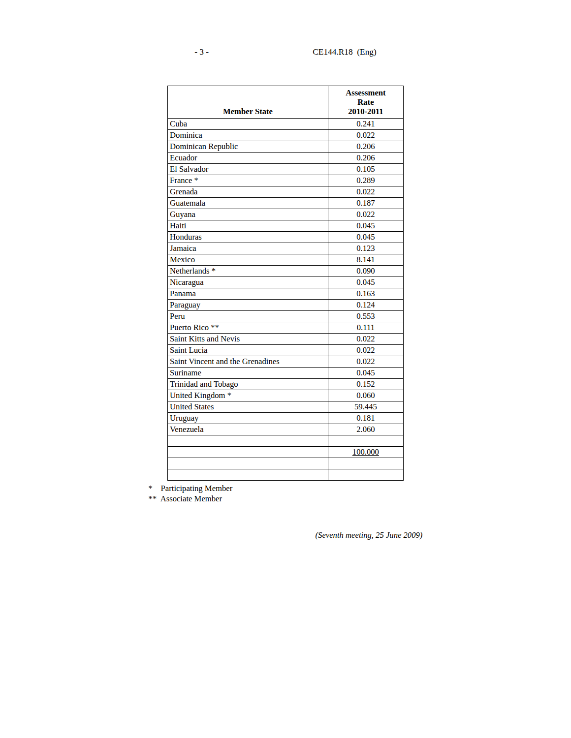- 3 - CE144.R18 (Eng)
| Member State | Assessment Rate 2010-2011 |
| --- | --- |
| Cuba | 0.241 |
| Dominica | 0.022 |
| Dominican Republic | 0.206 |
| Ecuador | 0.206 |
| El Salvador | 0.105 |
| France * | 0.289 |
| Grenada | 0.022 |
| Guatemala | 0.187 |
| Guyana | 0.022 |
| Haiti | 0.045 |
| Honduras | 0.045 |
| Jamaica | 0.123 |
| Mexico | 8.141 |
| Netherlands * | 0.090 |
| Nicaragua | 0.045 |
| Panama | 0.163 |
| Paraguay | 0.124 |
| Peru | 0.553 |
| Puerto Rico ** | 0.111 |
| Saint Kitts and Nevis | 0.022 |
| Saint Lucia | 0.022 |
| Saint Vincent and the Grenadines | 0.022 |
| Suriname | 0.045 |
| Trinidad and Tobago | 0.152 |
| United Kingdom * | 0.060 |
| United States | 59.445 |
| Uruguay | 0.181 |
| Venezuela | 2.060 |
| | 100.000 |
* Participating Member ** Associate Member
(Seventh meeting, 25 June 2009)